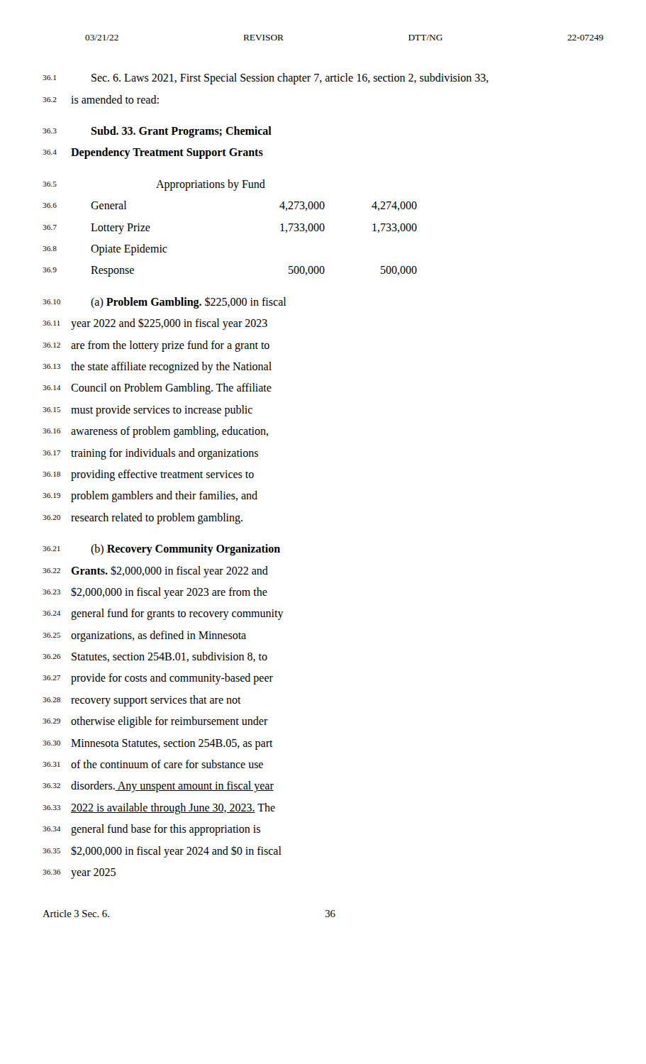03/21/22 REVISOR DTT/NG 22-07249
36.1
Sec. 6. Laws 2021, First Special Session chapter 7, article 16, section 2, subdivision 33,
36.2
is amended to read:
36.3
Subd. 33. Grant Programs; Chemical
36.4
Dependency Treatment Support Grants
36.5
Appropriations by Fund
36.6
General
4,273,000
4,274,000
36.7
Lottery Prize
1,733,000
1,733,000
36.8
Opiate Epidemic
36.9
Response
500,000
500,000
36.10
(a) Problem Gambling. $225,000 in fiscal
36.11
year 2022 and $225,000 in fiscal year 2023
36.12
are from the lottery prize fund for a grant to
36.13
the state affiliate recognized by the National
36.14
Council on Problem Gambling. The affiliate
36.15
must provide services to increase public
36.16
awareness of problem gambling, education,
36.17
training for individuals and organizations
36.18
providing effective treatment services to
36.19
problem gamblers and their families, and
36.20
research related to problem gambling.
36.21
(b) Recovery Community Organization
36.22
Grants. $2,000,000 in fiscal year 2022 and
36.23
$2,000,000 in fiscal year 2023 are from the
36.24
general fund for grants to recovery community
36.25
organizations, as defined in Minnesota
36.26
Statutes, section 254B.01, subdivision 8, to
36.27
provide for costs and community-based peer
36.28
recovery support services that are not
36.29
otherwise eligible for reimbursement under
36.30
Minnesota Statutes, section 254B.05, as part
36.31
of the continuum of care for substance use
36.32
disorders. Any unspent amount in fiscal year
36.33
2022 is available through June 30, 2023. The
36.34
general fund base for this appropriation is
36.35
$2,000,000 in fiscal year 2024 and $0 in fiscal
36.36
year 2025
Article 3 Sec. 6.
36